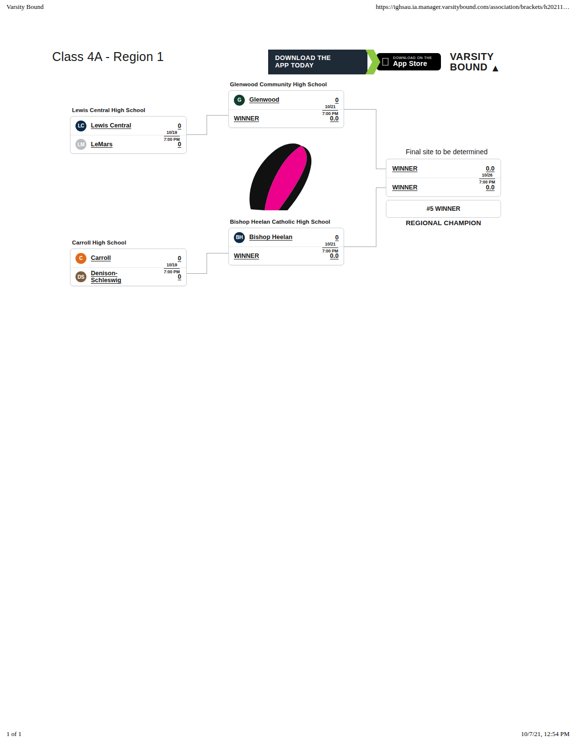Varsity Bound https://ighsau.ia.manager.varsitybound.com/association/brackets/h20211…
Class 4A - Region 1
DOWNLOAD THE
APP TODAY
 Download on the App Store
VARSITY
BOUND▲
Lewis Central High School
LC Lewis Central 0
LM LeMars 0
10/197:00 PM
Carroll High School
C Carroll 0
DS Denison-
Schleswig 0
10/197:00 PM
Glenwood Community High School
G Glenwood 0
WINNER 0.0
10/217:00 PM
Bishop Heelan Catholic High School
BH Bishop Heelan 0
WINNER 0.0
10/217:00 PM
Final site to be determined
WINNER 0.0
WINNER 0.0
10/267:00 PM
#5 WINNER
REGIONAL CHAMPION
®
1 of 1 10/7/21, 12:54 PM